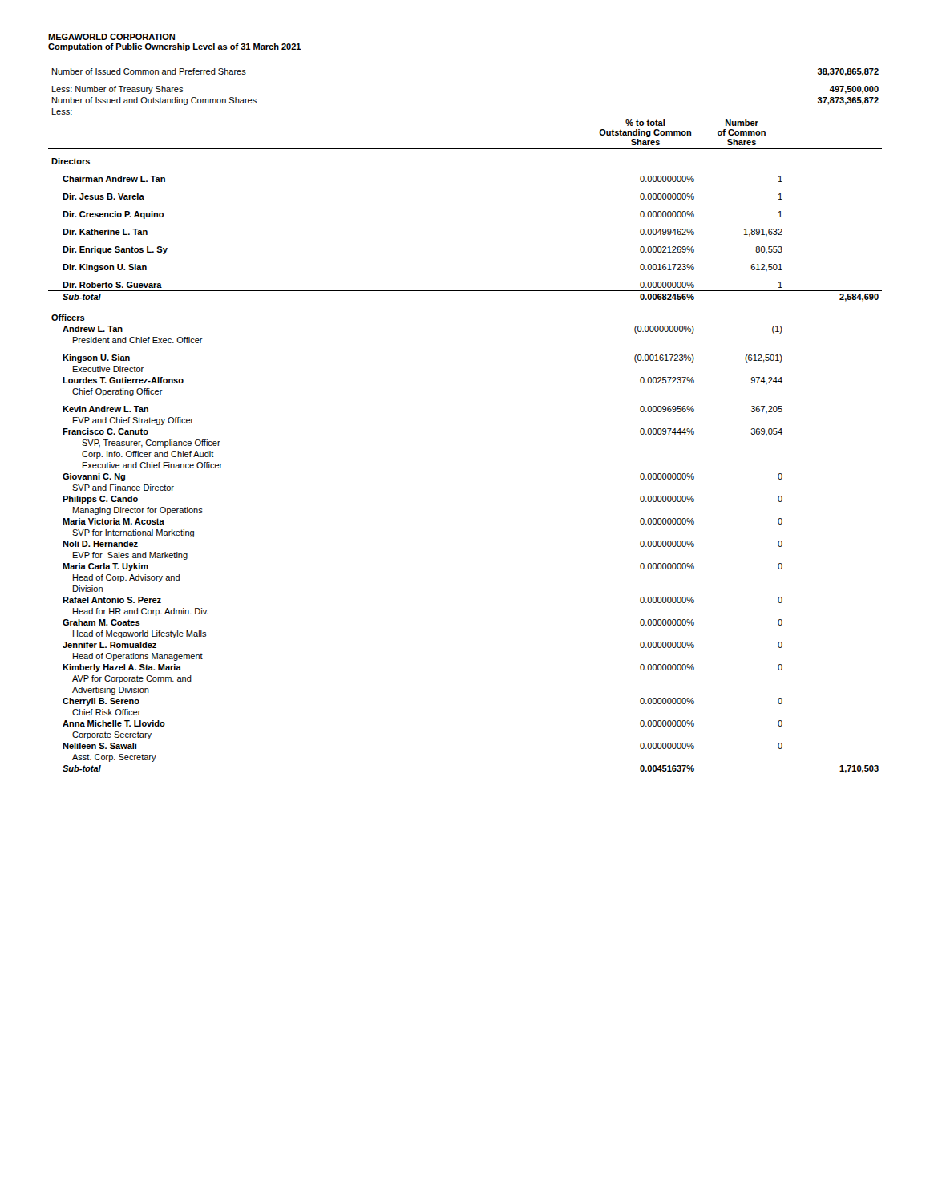MEGAWORLD CORPORATION
Computation of Public Ownership Level as of 31 March 2021
| Number of Issued Common and Preferred Shares | | | 38,370,865,872 |
| Less: Number of Treasury Shares | | | 497,500,000 |
| Number of Issued and Outstanding Common Shares | | | 37,873,365,872 |
| Less: | | | |
| | % to total Outstanding Common Shares | Number of Common Shares | |
| Directors | | | |
| Chairman Andrew L. Tan | 0.00000000% | 1 | |
| Dir. Jesus B. Varela | 0.00000000% | 1 | |
| Dir. Cresencio P. Aquino | 0.00000000% | 1 | |
| Dir. Katherine L. Tan | 0.00499462% | 1,891,632 | |
| Dir. Enrique Santos L. Sy | 0.00021269% | 80,553 | |
| Dir. Kingson U. Sian | 0.00161723% | 612,501 | |
| Dir. Roberto S. Guevara | 0.00000000% | 1 | |
| Sub-total | 0.00682456% | | 2,584,690 |
| Officers | | | |
| Andrew L. Tan | (0.00000000%) | (1) | |
| President and Chief Exec. Officer | | | |
| Kingson U. Sian | (0.00161723%) | (612,501) | |
| Executive Director | | | |
| Lourdes T. Gutierrez-Alfonso | 0.00257237% | 974,244 | |
| Chief Operating Officer | | | |
| Kevin Andrew L. Tan | 0.00096956% | 367,205 | |
| EVP and Chief Strategy Officer | | | |
| Francisco C. Canuto | 0.00097444% | 369,054 | |
| SVP, Treasurer, Compliance Officer | | | |
| Corp. Info. Officer and Chief Audit | | | |
| Executive and Chief Finance Officer | | | |
| Giovanni C. Ng | 0.00000000% | 0 | |
| SVP and Finance Director | | | |
| Philipps C. Cando | 0.00000000% | 0 | |
| Managing Director for Operations | | | |
| Maria Victoria M. Acosta | 0.00000000% | 0 | |
| SVP for International Marketing | | | |
| Noli D. Hernandez | 0.00000000% | 0 | |
| EVP for Sales and Marketing | | | |
| Maria Carla T. Uykim | 0.00000000% | 0 | |
| Head of Corp. Advisory and | | | |
| Division | | | |
| Rafael Antonio S. Perez | 0.00000000% | 0 | |
| Head for HR and Corp. Admin. Div. | | | |
| Graham M. Coates | 0.00000000% | 0 | |
| Head of Megaworld Lifestyle Malls | | | |
| Jennifer L. Romualdez | 0.00000000% | 0 | |
| Head of Operations Management | | | |
| Kimberly Hazel A. Sta. Maria | 0.00000000% | 0 | |
| AVP for Corporate Comm. and | | | |
| Advertising Division | | | |
| Cherryll B. Sereno | 0.00000000% | 0 | |
| Chief Risk Officer | | | |
| Anna Michelle T. Llovido | 0.00000000% | 0 | |
| Corporate Secretary | | | |
| Nelileen S. Sawali | 0.00000000% | 0 | |
| Asst. Corp. Secretary | | | |
| Sub-total | 0.00451637% | | 1,710,503 |